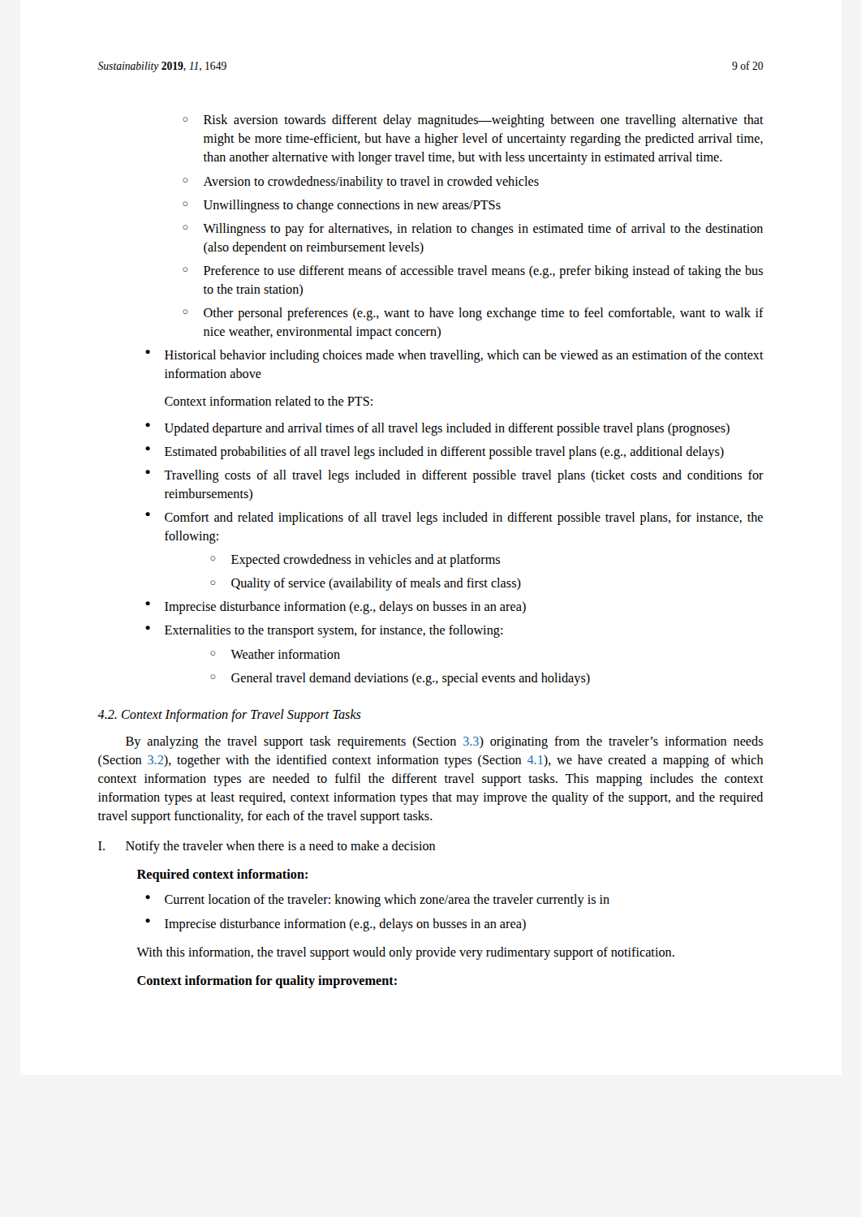Sustainability 2019, 11, 1649
9 of 20
Risk aversion towards different delay magnitudes—weighting between one travelling alternative that might be more time-efficient, but have a higher level of uncertainty regarding the predicted arrival time, than another alternative with longer travel time, but with less uncertainty in estimated arrival time.
Aversion to crowdedness/inability to travel in crowded vehicles
Unwillingness to change connections in new areas/PTSs
Willingness to pay for alternatives, in relation to changes in estimated time of arrival to the destination (also dependent on reimbursement levels)
Preference to use different means of accessible travel means (e.g., prefer biking instead of taking the bus to the train station)
Other personal preferences (e.g., want to have long exchange time to feel comfortable, want to walk if nice weather, environmental impact concern)
Historical behavior including choices made when travelling, which can be viewed as an estimation of the context information above
Context information related to the PTS:
Updated departure and arrival times of all travel legs included in different possible travel plans (prognoses)
Estimated probabilities of all travel legs included in different possible travel plans (e.g., additional delays)
Travelling costs of all travel legs included in different possible travel plans (ticket costs and conditions for reimbursements)
Comfort and related implications of all travel legs included in different possible travel plans, for instance, the following:
Expected crowdedness in vehicles and at platforms
Quality of service (availability of meals and first class)
Imprecise disturbance information (e.g., delays on busses in an area)
Externalities to the transport system, for instance, the following:
Weather information
General travel demand deviations (e.g., special events and holidays)
4.2. Context Information for Travel Support Tasks
By analyzing the travel support task requirements (Section 3.3) originating from the traveler’s information needs (Section 3.2), together with the identified context information types (Section 4.1), we have created a mapping of which context information types are needed to fulfil the different travel support tasks. This mapping includes the context information types at least required, context information types that may improve the quality of the support, and the required travel support functionality, for each of the travel support tasks.
I.
Notify the traveler when there is a need to make a decision
Required context information:
Current location of the traveler: knowing which zone/area the traveler currently is in
Imprecise disturbance information (e.g., delays on busses in an area)
With this information, the travel support would only provide very rudimentary support of notification.
Context information for quality improvement: